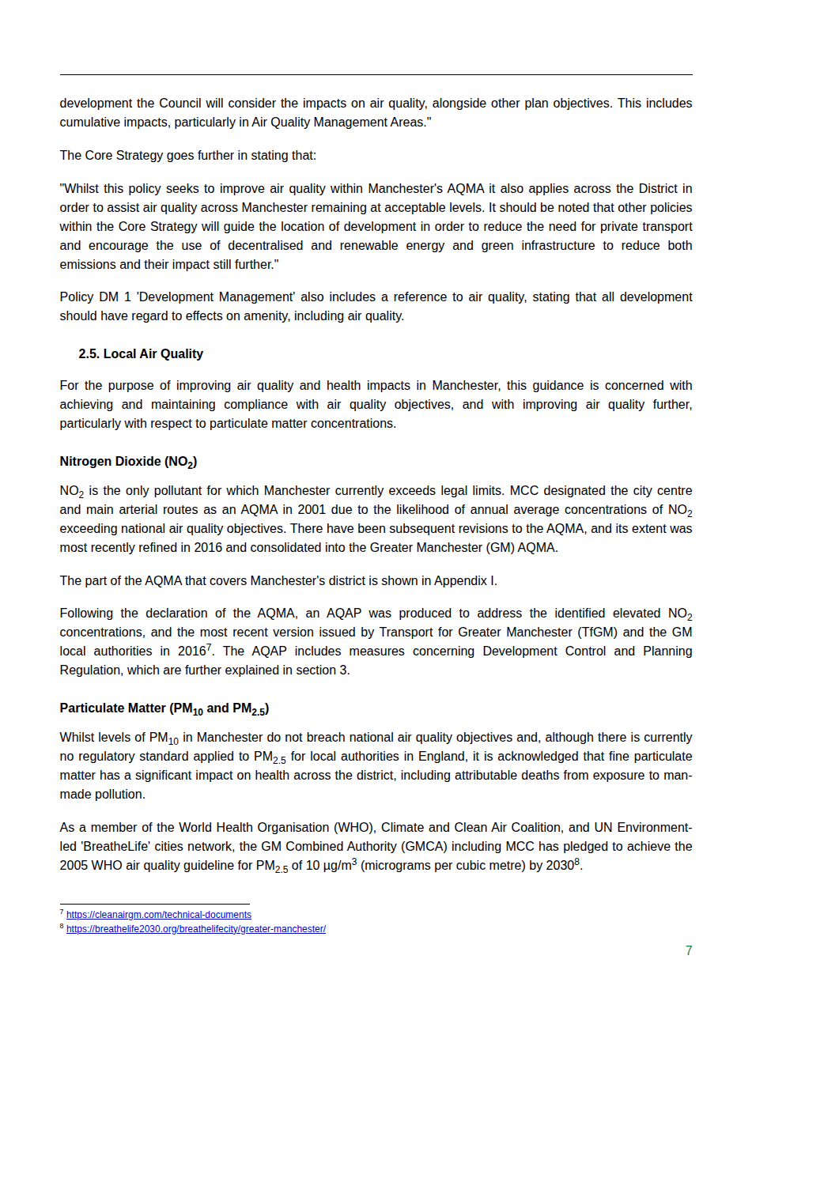development the Council will consider the impacts on air quality, alongside other plan objectives. This includes cumulative impacts, particularly in Air Quality Management Areas."
The Core Strategy goes further in stating that:
"Whilst this policy seeks to improve air quality within Manchester's AQMA it also applies across the District in order to assist air quality across Manchester remaining at acceptable levels. It should be noted that other policies within the Core Strategy will guide the location of development in order to reduce the need for private transport and encourage the use of decentralised and renewable energy and green infrastructure to reduce both emissions and their impact still further."
Policy DM 1 'Development Management' also includes a reference to air quality, stating that all development should have regard to effects on amenity, including air quality.
2.5. Local Air Quality
For the purpose of improving air quality and health impacts in Manchester, this guidance is concerned with achieving and maintaining compliance with air quality objectives, and with improving air quality further, particularly with respect to particulate matter concentrations.
Nitrogen Dioxide (NO2)
NO2 is the only pollutant for which Manchester currently exceeds legal limits. MCC designated the city centre and main arterial routes as an AQMA in 2001 due to the likelihood of annual average concentrations of NO2 exceeding national air quality objectives. There have been subsequent revisions to the AQMA, and its extent was most recently refined in 2016 and consolidated into the Greater Manchester (GM) AQMA.
The part of the AQMA that covers Manchester's district is shown in Appendix I.
Following the declaration of the AQMA, an AQAP was produced to address the identified elevated NO2 concentrations, and the most recent version issued by Transport for Greater Manchester (TfGM) and the GM local authorities in 20167. The AQAP includes measures concerning Development Control and Planning Regulation, which are further explained in section 3.
Particulate Matter (PM10 and PM2.5)
Whilst levels of PM10 in Manchester do not breach national air quality objectives and, although there is currently no regulatory standard applied to PM2.5 for local authorities in England, it is acknowledged that fine particulate matter has a significant impact on health across the district, including attributable deaths from exposure to man-made pollution.
As a member of the World Health Organisation (WHO), Climate and Clean Air Coalition, and UN Environment-led 'BreatheLife' cities network, the GM Combined Authority (GMCA) including MCC has pledged to achieve the 2005 WHO air quality guideline for PM2.5 of 10 µg/m3 (micrograms per cubic metre) by 20308.
7 https://cleanairgm.com/technical-documents
8 https://breathelife2030.org/breathelifecity/greater-manchester/
7